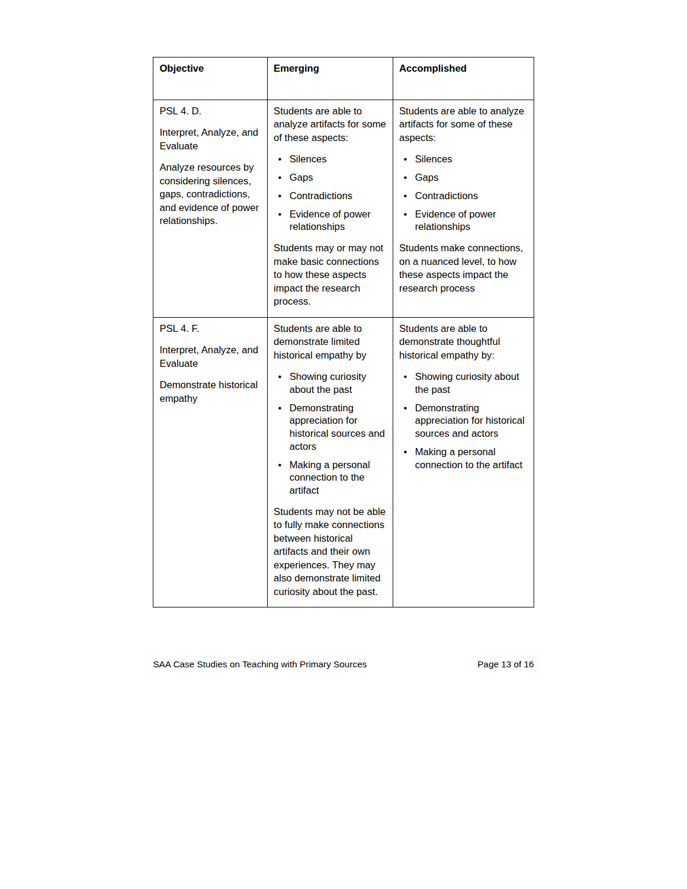| Objective | Emerging | Accomplished |
| --- | --- | --- |
| PSL 4. D. Interpret, Analyze, and Evaluate Analyze resources by considering silences, gaps, contradictions, and evidence of power relationships. | Students are able to analyze artifacts for some of these aspects: Silences Gaps Contradictions Evidence of power relationships Students may or may not make basic connections to how these aspects impact the research process. | Students are able to analyze artifacts for some of these aspects: Silences Gaps Contradictions Evidence of power relationships Students make connections, on a nuanced level, to how these aspects impact the research process |
| PSL 4. F. Interpret, Analyze, and Evaluate Demonstrate historical empathy | Students are able to demonstrate limited historical empathy by Showing curiosity about the past Demonstrating appreciation for historical sources and actors Making a personal connection to the artifact Students may not be able to fully make connections between historical artifacts and their own experiences. They may also demonstrate limited curiosity about the past. | Students are able to demonstrate thoughtful historical empathy by: Showing curiosity about the past Demonstrating appreciation for historical sources and actors Making a personal connection to the artifact |
SAA Case Studies on Teaching with Primary Sources Page 13 of 16